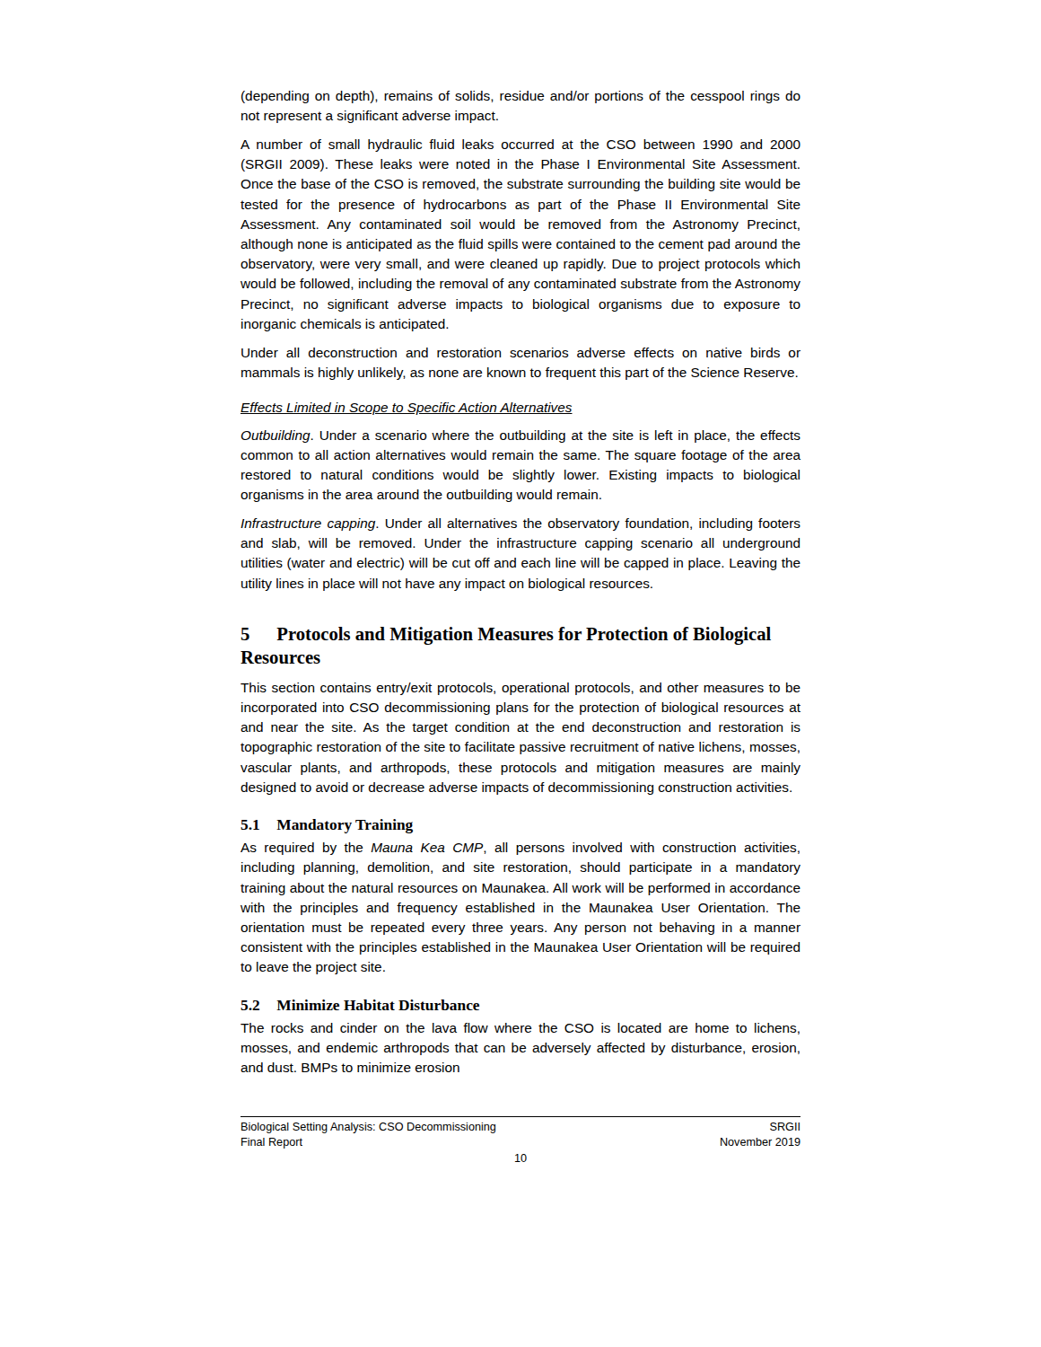(depending on depth), remains of solids, residue and/or portions of the cesspool rings do not represent a significant adverse impact.
A number of small hydraulic fluid leaks occurred at the CSO between 1990 and 2000 (SRGII 2009). These leaks were noted in the Phase I Environmental Site Assessment. Once the base of the CSO is removed, the substrate surrounding the building site would be tested for the presence of hydrocarbons as part of the Phase II Environmental Site Assessment. Any contaminated soil would be removed from the Astronomy Precinct, although none is anticipated as the fluid spills were contained to the cement pad around the observatory, were very small, and were cleaned up rapidly. Due to project protocols which would be followed, including the removal of any contaminated substrate from the Astronomy Precinct, no significant adverse impacts to biological organisms due to exposure to inorganic chemicals is anticipated.
Under all deconstruction and restoration scenarios adverse effects on native birds or mammals is highly unlikely, as none are known to frequent this part of the Science Reserve.
Effects Limited in Scope to Specific Action Alternatives
Outbuilding. Under a scenario where the outbuilding at the site is left in place, the effects common to all action alternatives would remain the same. The square footage of the area restored to natural conditions would be slightly lower. Existing impacts to biological organisms in the area around the outbuilding would remain.
Infrastructure capping. Under all alternatives the observatory foundation, including footers and slab, will be removed. Under the infrastructure capping scenario all underground utilities (water and electric) will be cut off and each line will be capped in place. Leaving the utility lines in place will not have any impact on biological resources.
5 Protocols and Mitigation Measures for Protection of Biological Resources
This section contains entry/exit protocols, operational protocols, and other measures to be incorporated into CSO decommissioning plans for the protection of biological resources at and near the site. As the target condition at the end deconstruction and restoration is topographic restoration of the site to facilitate passive recruitment of native lichens, mosses, vascular plants, and arthropods, these protocols and mitigation measures are mainly designed to avoid or decrease adverse impacts of decommissioning construction activities.
5.1 Mandatory Training
As required by the Mauna Kea CMP, all persons involved with construction activities, including planning, demolition, and site restoration, should participate in a mandatory training about the natural resources on Maunakea. All work will be performed in accordance with the principles and frequency established in the Maunakea User Orientation. The orientation must be repeated every three years. Any person not behaving in a manner consistent with the principles established in the Maunakea User Orientation will be required to leave the project site.
5.2 Minimize Habitat Disturbance
The rocks and cinder on the lava flow where the CSO is located are home to lichens, mosses, and endemic arthropods that can be adversely affected by disturbance, erosion, and dust. BMPs to minimize erosion
Biological Setting Analysis: CSO Decommissioning
SRGII
Final Report
November 2019
10